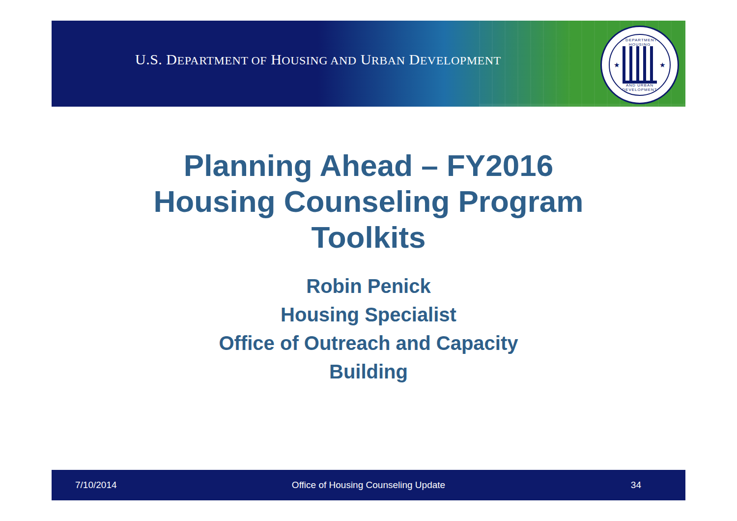U.S. DEPARTMENT OF HOUSING AND URBAN DEVELOPMENT
U.S. Department of Housing
★
★
and Urban Development
Planning Ahead – FY2016
Housing Counseling Program
Toolkits
Robin Penick
Housing Specialist
Office of Outreach and Capacity
Building
7/10/2014 Office of Housing Counseling Update 34